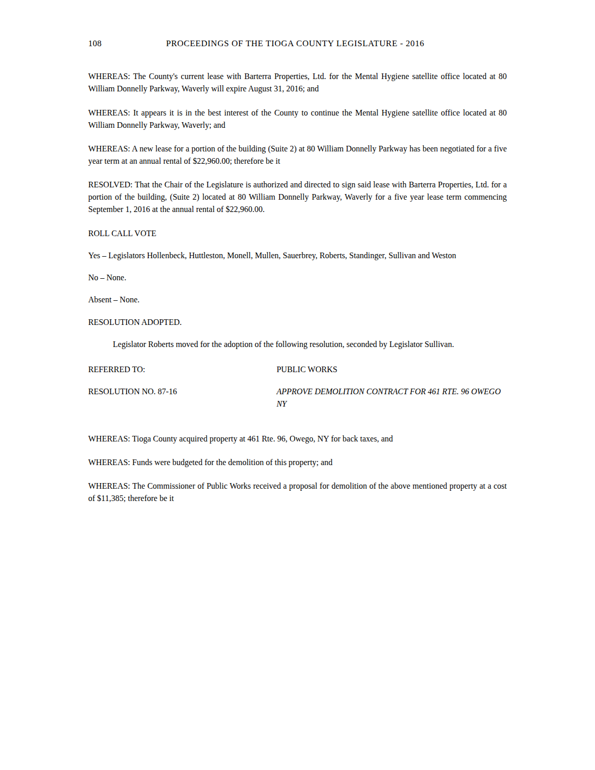108 PROCEEDINGS OF THE TIOGA COUNTY LEGISLATURE - 2016
WHEREAS: The County's current lease with Barterra Properties, Ltd. for the Mental Hygiene satellite office located at 80 William Donnelly Parkway, Waverly will expire August 31, 2016; and
WHEREAS: It appears it is in the best interest of the County to continue the Mental Hygiene satellite office located at 80 William Donnelly Parkway, Waverly; and
WHEREAS: A new lease for a portion of the building (Suite 2) at 80 William Donnelly Parkway has been negotiated for a five year term at an annual rental of $22,960.00; therefore be it
RESOLVED: That the Chair of the Legislature is authorized and directed to sign said lease with Barterra Properties, Ltd. for a portion of the building, (Suite 2) located at 80 William Donnelly Parkway, Waverly for a five year lease term commencing September 1, 2016 at the annual rental of $22,960.00.
ROLL CALL VOTE
Yes – Legislators Hollenbeck, Huttleston, Monell, Mullen, Sauerbrey, Roberts, Standinger, Sullivan and Weston
No – None.
Absent – None.
RESOLUTION ADOPTED.
Legislator Roberts moved for the adoption of the following resolution, seconded by Legislator Sullivan.
| REFERRED TO: | PUBLIC WORKS |
| RESOLUTION NO. 87-16 | APPROVE DEMOLITION CONTRACT FOR 461 RTE. 96 OWEGO NY |
WHEREAS: Tioga County acquired property at 461 Rte. 96, Owego, NY for back taxes, and
WHEREAS: Funds were budgeted for the demolition of this property; and
WHEREAS: The Commissioner of Public Works received a proposal for demolition of the above mentioned property at a cost of $11,385; therefore be it